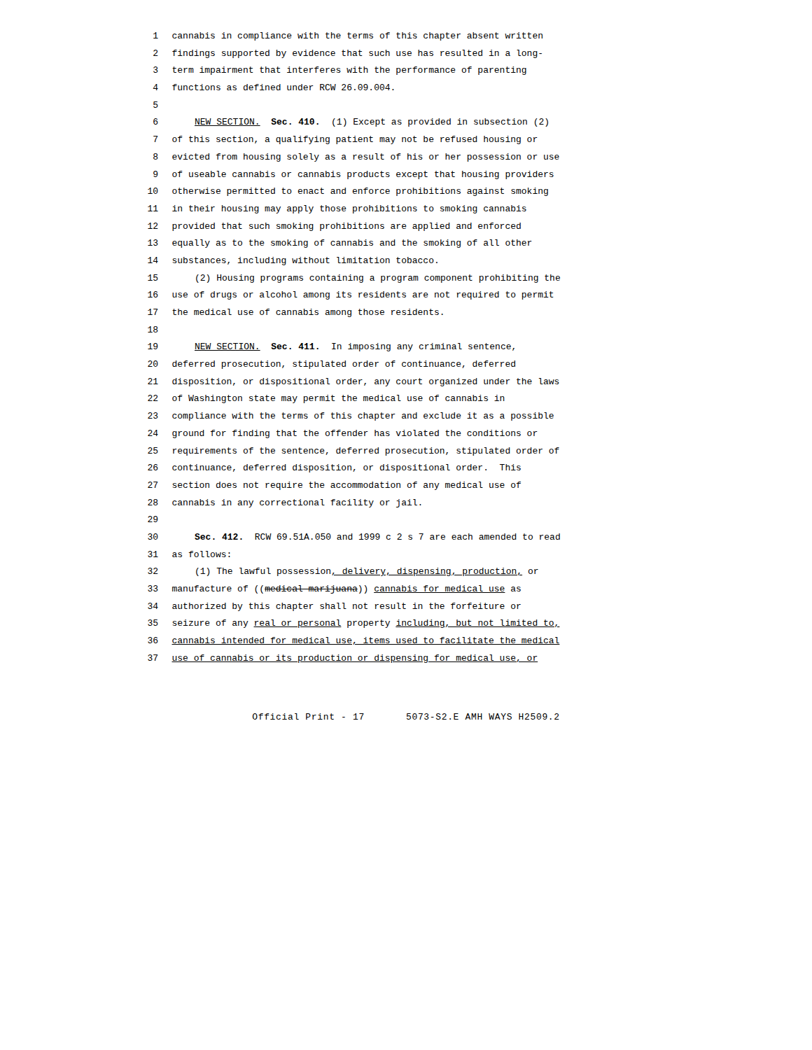cannabis in compliance with the terms of this chapter absent written
findings supported by evidence that such use has resulted in a long-
term impairment that interferes with the performance of parenting
functions as defined under RCW 26.09.004.
NEW SECTION. Sec. 410. (1) Except as provided in subsection (2)
of this section, a qualifying patient may not be refused housing or
evicted from housing solely as a result of his or her possession or use
of useable cannabis or cannabis products except that housing providers
otherwise permitted to enact and enforce prohibitions against smoking
in their housing may apply those prohibitions to smoking cannabis
provided that such smoking prohibitions are applied and enforced
equally as to the smoking of cannabis and the smoking of all other
substances, including without limitation tobacco.
(2) Housing programs containing a program component prohibiting the
use of drugs or alcohol among its residents are not required to permit
the medical use of cannabis among those residents.
NEW SECTION. Sec. 411. In imposing any criminal sentence,
deferred prosecution, stipulated order of continuance, deferred
disposition, or dispositional order, any court organized under the laws
of Washington state may permit the medical use of cannabis in
compliance with the terms of this chapter and exclude it as a possible
ground for finding that the offender has violated the conditions or
requirements of the sentence, deferred prosecution, stipulated order of
continuance, deferred disposition, or dispositional order. This
section does not require the accommodation of any medical use of
cannabis in any correctional facility or jail.
Sec. 412. RCW 69.51A.050 and 1999 c 2 s 7 are each amended to read
as follows:
(1) The lawful possession, delivery, dispensing, production, or
manufacture of ((medical marijuana)) cannabis for medical use as
authorized by this chapter shall not result in the forfeiture or
seizure of any real or personal property including, but not limited to,
cannabis intended for medical use, items used to facilitate the medical
use of cannabis or its production or dispensing for medical use, or
Official Print - 17 5073-S2.E AMH WAYS H2509.2